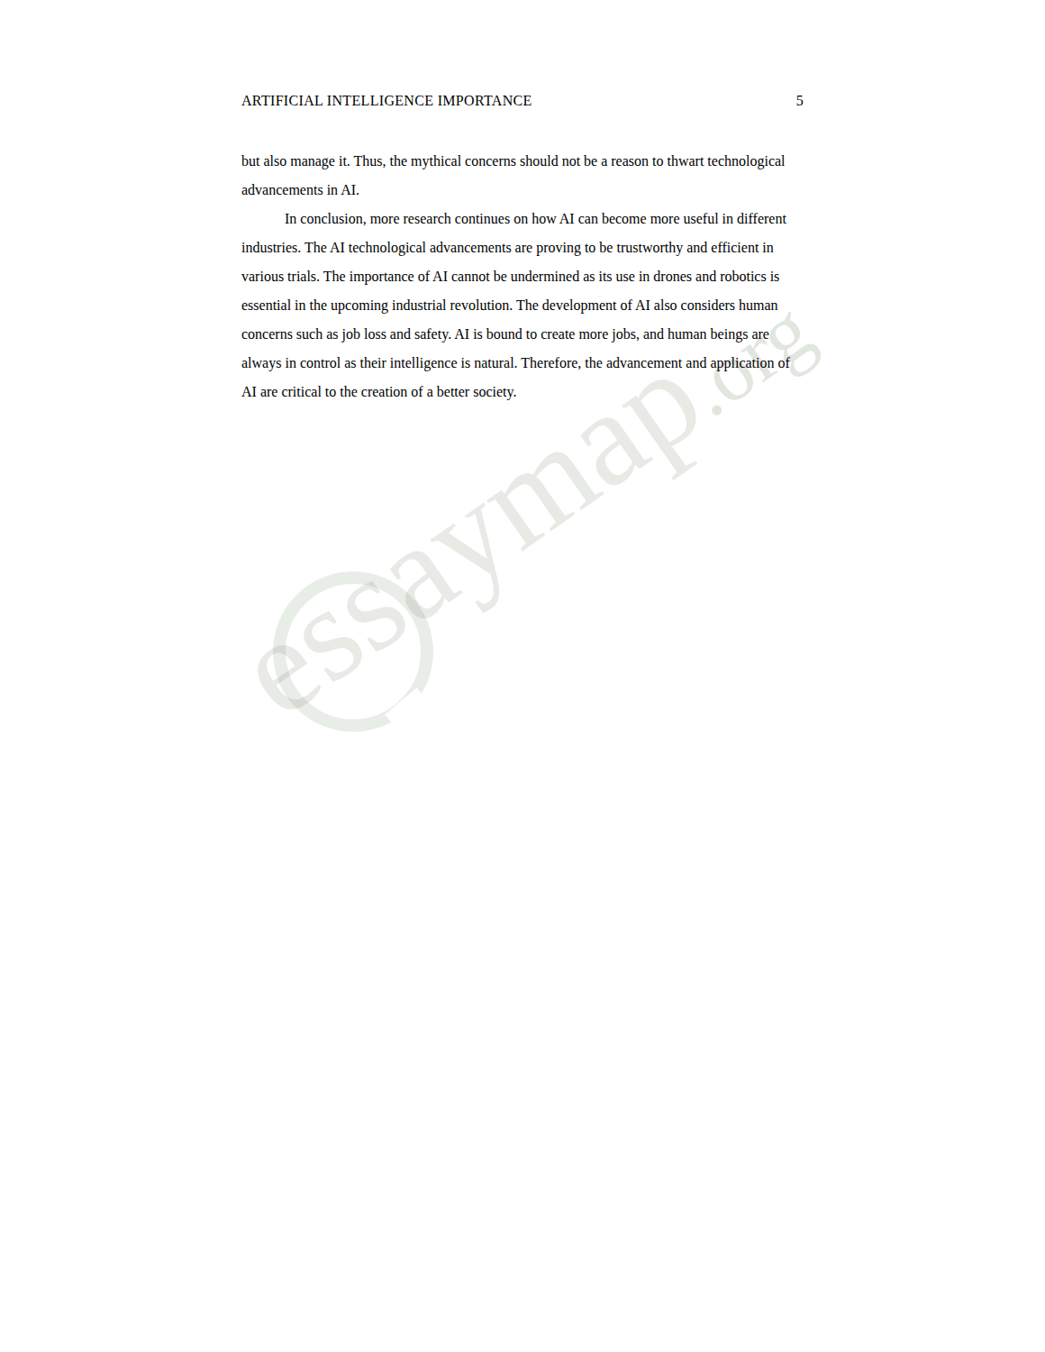Artificial Intelligence Importance 5
essaymap.org
but also manage it. Thus, the mythical concerns should not be a reason to thwart technological advancements in AI.
In conclusion, more research continues on how AI can become more useful in different industries. The AI technological advancements are proving to be trustworthy and efficient in various trials. The importance of AI cannot be undermined as its use in drones and robotics is essential in the upcoming industrial revolution. The development of AI also considers human concerns such as job loss and safety. AI is bound to create more jobs, and human beings are always in control as their intelligence is natural. Therefore, the advancement and application of AI are critical to the creation of a better society.